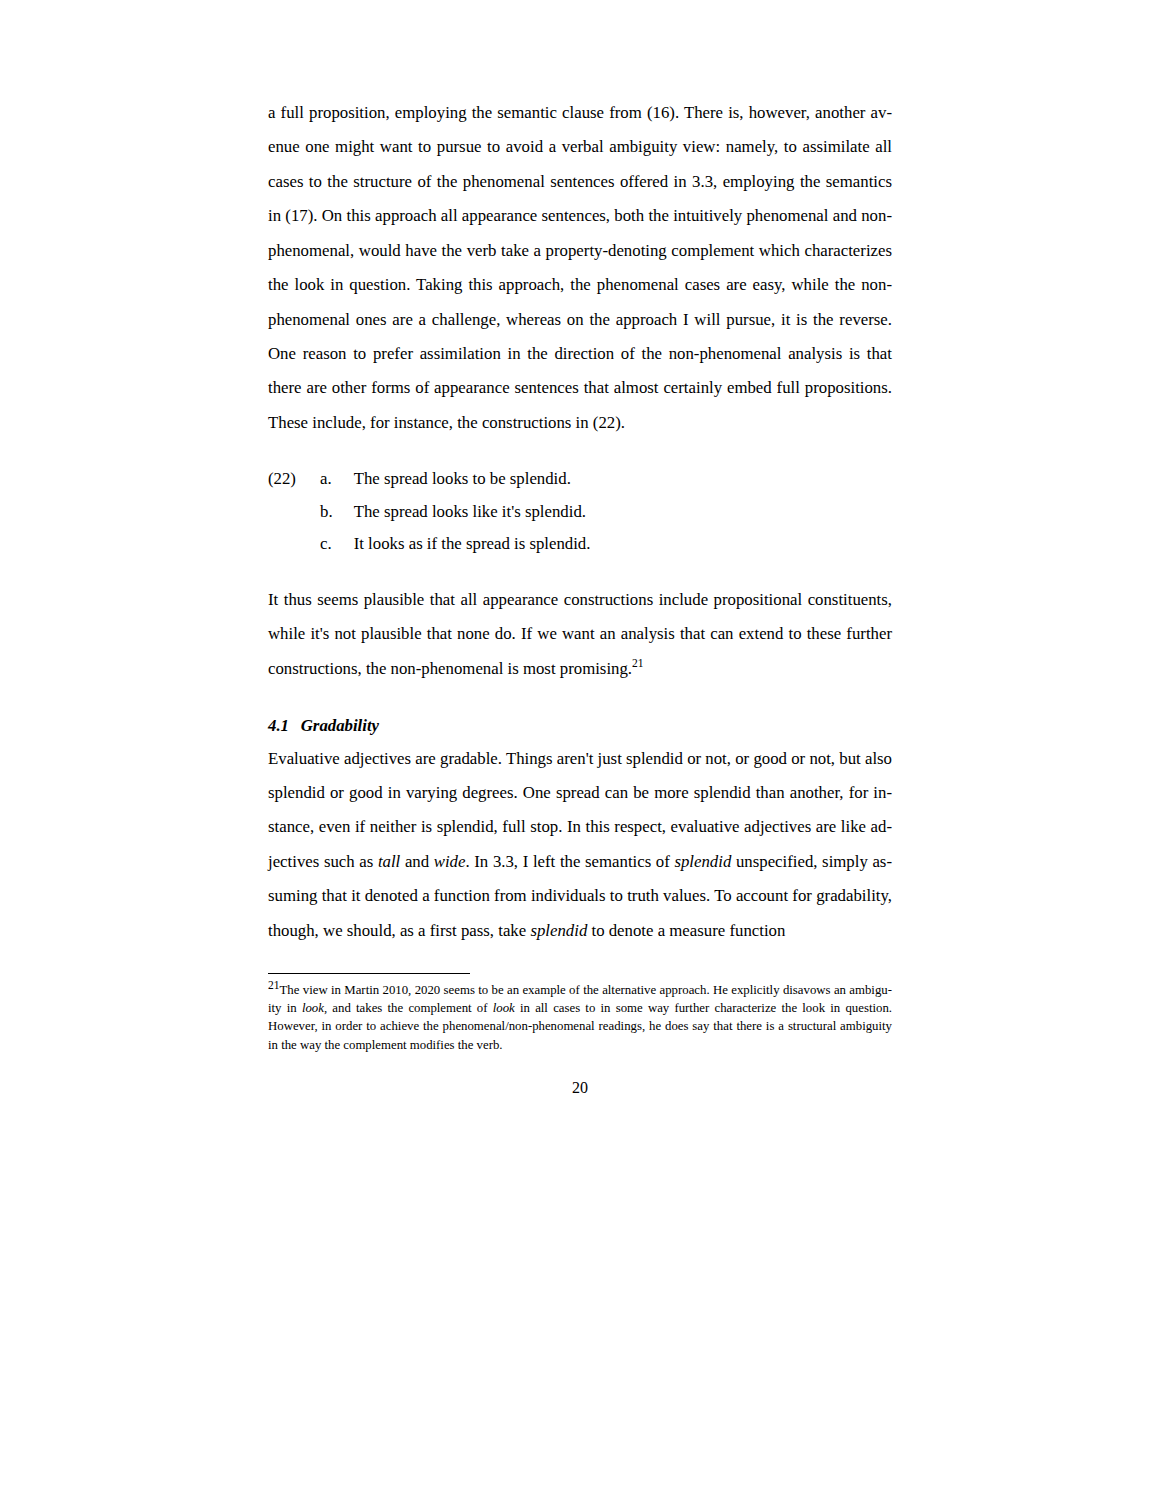a full proposition, employing the semantic clause from (16). There is, however, another avenue one might want to pursue to avoid a verbal ambiguity view: namely, to assimilate all cases to the structure of the phenomenal sentences offered in 3.3, employing the semantics in (17). On this approach all appearance sentences, both the intuitively phenomenal and non-phenomenal, would have the verb take a property-denoting complement which characterizes the look in question. Taking this approach, the phenomenal cases are easy, while the non-phenomenal ones are a challenge, whereas on the approach I will pursue, it is the reverse. One reason to prefer assimilation in the direction of the non-phenomenal analysis is that there are other forms of appearance sentences that almost certainly embed full propositions. These include, for instance, the constructions in (22).
(22) a. The spread looks to be splendid.
b. The spread looks like it's splendid.
c. It looks as if the spread is splendid.
It thus seems plausible that all appearance constructions include propositional constituents, while it's not plausible that none do. If we want an analysis that can extend to these further constructions, the non-phenomenal is most promising.21
4.1 Gradability
Evaluative adjectives are gradable. Things aren't just splendid or not, or good or not, but also splendid or good in varying degrees. One spread can be more splendid than another, for instance, even if neither is splendid, full stop. In this respect, evaluative adjectives are like adjectives such as tall and wide. In 3.3, I left the semantics of splendid unspecified, simply assuming that it denoted a function from individuals to truth values. To account for gradability, though, we should, as a first pass, take splendid to denote a measure function
21The view in Martin 2010, 2020 seems to be an example of the alternative approach. He explicitly disavows an ambiguity in look, and takes the complement of look in all cases to in some way further characterize the look in question. However, in order to achieve the phenomenal/non-phenomenal readings, he does say that there is a structural ambiguity in the way the complement modifies the verb.
20